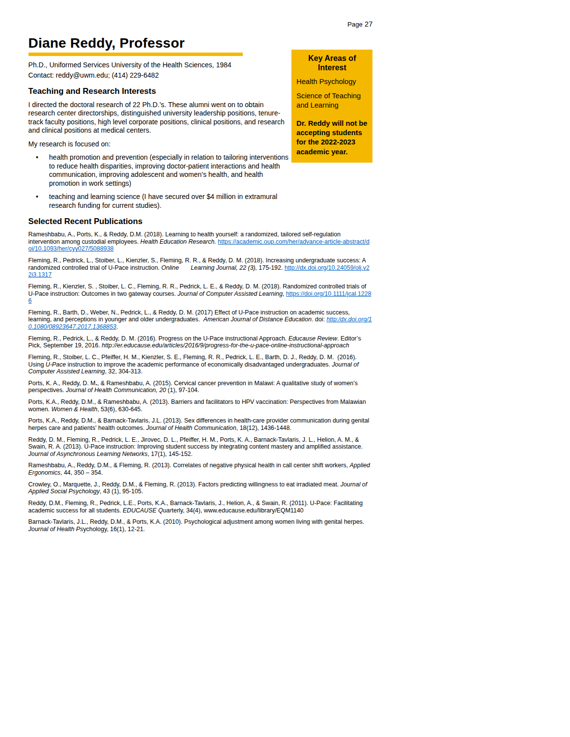Page 27
Diane Reddy, Professor
Key Areas of Interest
Health Psychology
Science of Teaching and Learning
Dr. Reddy will not be accepting students for the 2022-2023 academic year.
Ph.D., Uniformed Services University of the Health Sciences, 1984
Contact: reddy@uwm.edu; (414) 229-6482
Teaching and Research Interests
I directed the doctoral research of 22 Ph.D.’s. These alumni went on to obtain research center directorships, distinguished university leadership positions, tenure-track faculty positions, high level corporate positions, clinical positions, and research and clinical positions at medical centers.
My research is focused on:
health promotion and prevention (especially in relation to tailoring interventions to reduce health disparities, improving doctor-patient interactions and health communication, improving adolescent and women’s health, and health promotion in work settings)
teaching and learning science (I have secured over $4 million in extramural research funding for current studies).
Selected Recent Publications
Rameshbabu, A., Ports, K., & Reddy, D.M. (2018). Learning to health yourself: a randomized, tailored self-regulation intervention among custodial employees. Health Education Research. https://academic.oup.com/her/advance-article-abstract/doi/10.1093/her/cyy027/5088938
Fleming, R., Pedrick, L., Stoiber, L., Kienzler, S., Fleming, R. R., & Reddy, D. M. (2018). Increasing undergraduate success: A randomized controlled trial of U-Pace instruction. Online Learning Journal, 22 (3), 175-192. http://dx.doi.org/10.24059/olj.v22i3.1317
Fleming, R., Kienzler, S. , Stoiber, L. C., Fleming, R. R., Pedrick, L. E., & Reddy, D. M. (2018). Randomized controlled trials of U-Pace instruction: Outcomes in two gateway courses. Journal of Computer Assisted Learning, https://doi.org/10.1111/jcal.12286
Fleming, R., Barth, D., Weber, N., Pedrick, L., & Reddy, D. M. (2017) Effect of U-Pace instruction on academic success, learning, and perceptions in younger and older undergraduates. American Journal of Distance Education. doi: http:/dx.doi.org/10.1080/08923647.2017.1368853.
Fleming, R., Pedrick, L., & Reddy, D. M. (2016). Progress on the U-Pace instructional Approach. Educause Review. Editor’s Pick, September 19, 2016. http://er.educause.edu/articles/2016/9/progress-for-the-u-pace-online-instructional-approach
Fleming, R., Stoiber, L. C., Pfeiffer, H. M., Kienzler, S. E., Fleming, R. R., Pedrick, L. E., Barth, D. J., Reddy, D. M. (2016). Using U-Pace instruction to improve the academic performance of economically disadvantaged undergraduates. Journal of Computer Assisted Learning, 32, 304-313.
Ports, K. A., Reddy, D. M., & Rameshbabu, A. (2015). Cervical cancer prevention in Malawi: A qualitative study of women’s perspectives. Journal of Health Communication, 20 (1), 97-104.
Ports, K.A., Reddy, D.M., & Rameshbabu, A. (2013). Barriers and facilitators to HPV vaccination: Perspectives from Malawian women. Women & Health, 53(6), 630-645.
Ports, K.A., Reddy, D.M., & Barnack-Tavlaris, J.L. (2013). Sex differences in health-care provider communication during genital herpes care and patients' health outcomes. Journal of Health Communication, 18(12), 1436-1448.
Reddy, D. M., Fleming, R., Pedrick, L. E., Jirovec, D. L., Pfeiffer, H. M., Ports, K. A., Barnack-Tavlaris, J. L., Helion, A. M., & Swain, R. A. (2013). U-Pace instruction: Improving student success by integrating content mastery and amplified assistance. Journal of Asynchronous Learning Networks, 17(1), 145-152.
Rameshbabu, A., Reddy, D.M., & Fleming, R. (2013). Correlates of negative physical health in call center shift workers, Applied Ergonomics, 44, 350 – 354.
Crowley, O., Marquette, J., Reddy, D.M., & Fleming, R. (2013). Factors predicting willingness to eat irradiated meat. Journal of Applied Social Psychology, 43 (1), 95-105.
Reddy, D.M., Fleming, R., Pedrick, L.E., Ports, K.A., Barnack-Tavlaris, J., Helion, A., & Swain, R. (2011). U-Pace: Facilitating academic success for all students. EDUCAUSE Quarterly, 34(4), www.educause.edu/library/EQM1140
Barnack-Tavlaris, J.L., Reddy, D.M., & Ports, K.A. (2010). Psychological adjustment among women living with genital herpes. Journal of Health Psychology, 16(1), 12-21.